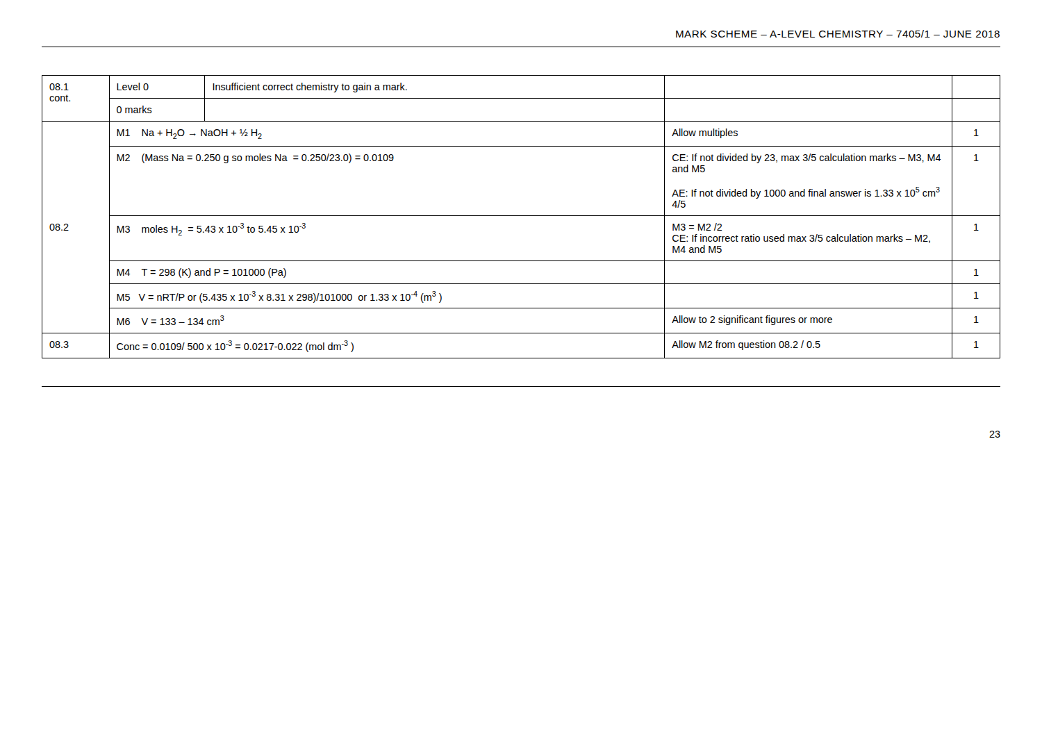MARK SCHEME – A-LEVEL CHEMISTRY – 7405/1 – JUNE 2018
| 08.1 cont. | Level 0 | Insufficient correct chemistry to gain a mark. | | |
| 0 marks | | | |
| 08.2 | M1 Na + H 2 O → NaOH + ½ H 2 | Allow multiples | 1 |
| M2 (Mass Na = 0.250 g so moles Na = 0.250/23.0) = 0.0109 | CE: If not divided by 23, max 3/5 calculation marks – M3, M4 and M5 AE: If not divided by 1000 and final answer is 1.33 x 10 5 cm 3 4/5 | 1 |
| M3 moles H 2 = 5.43 x 10 -3 to 5.45 x 10 -3 | M3 = M2 /2 CE: If incorrect ratio used max 3/5 calculation marks – M2, M4 and M5 | 1 |
| M4 T = 298 (K) and P = 101000 (Pa) | | 1 |
| M5 V = nRT/P or (5.435 x 10 -3 x 8.31 x 298)/101000 or 1.33 x 10 -4 (m 3 ) | | 1 |
| M6 V = 133 – 134 cm 3 | Allow to 2 significant figures or more | 1 |
| 08.3 | Conc = 0.0109/ 500 x 10 -3 = 0.0217-0.022 (mol dm -3 ) | Allow M2 from question 08.2 / 0.5 | 1 |
23